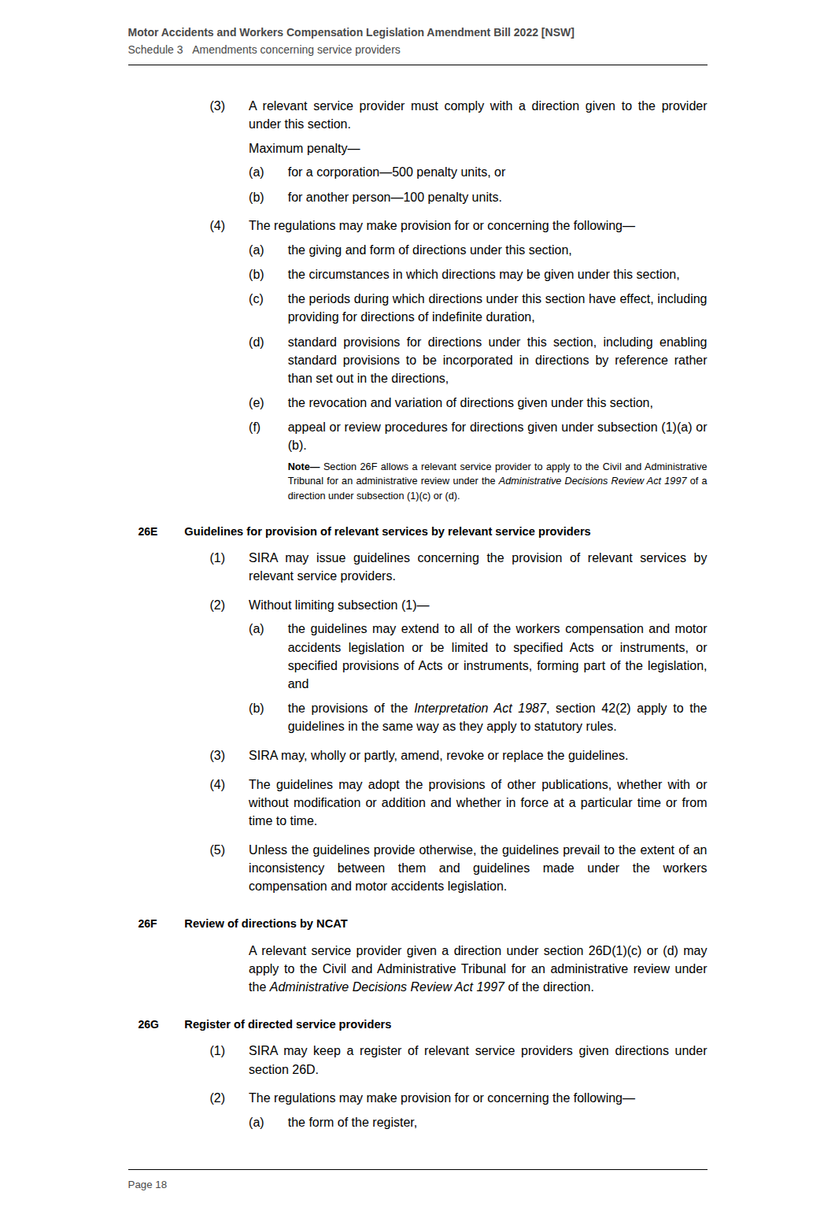Motor Accidents and Workers Compensation Legislation Amendment Bill 2022 [NSW]
Schedule 3 Amendments concerning service providers
(3) A relevant service provider must comply with a direction given to the provider under this section.
Maximum penalty—
(a) for a corporation—500 penalty units, or
(b) for another person—100 penalty units.
(4) The regulations may make provision for or concerning the following—
(a) the giving and form of directions under this section,
(b) the circumstances in which directions may be given under this section,
(c) the periods during which directions under this section have effect, including providing for directions of indefinite duration,
(d) standard provisions for directions under this section, including enabling standard provisions to be incorporated in directions by reference rather than set out in the directions,
(e) the revocation and variation of directions given under this section,
(f) appeal or review procedures for directions given under subsection (1)(a) or (b).
Note— Section 26F allows a relevant service provider to apply to the Civil and Administrative Tribunal for an administrative review under the Administrative Decisions Review Act 1997 of a direction under subsection (1)(c) or (d).
26E Guidelines for provision of relevant services by relevant service providers
(1) SIRA may issue guidelines concerning the provision of relevant services by relevant service providers.
(2) Without limiting subsection (1)—
(a) the guidelines may extend to all of the workers compensation and motor accidents legislation or be limited to specified Acts or instruments, or specified provisions of Acts or instruments, forming part of the legislation, and
(b) the provisions of the Interpretation Act 1987, section 42(2) apply to the guidelines in the same way as they apply to statutory rules.
(3) SIRA may, wholly or partly, amend, revoke or replace the guidelines.
(4) The guidelines may adopt the provisions of other publications, whether with or without modification or addition and whether in force at a particular time or from time to time.
(5) Unless the guidelines provide otherwise, the guidelines prevail to the extent of an inconsistency between them and guidelines made under the workers compensation and motor accidents legislation.
26F Review of directions by NCAT
A relevant service provider given a direction under section 26D(1)(c) or (d) may apply to the Civil and Administrative Tribunal for an administrative review under the Administrative Decisions Review Act 1997 of the direction.
26G Register of directed service providers
(1) SIRA may keep a register of relevant service providers given directions under section 26D.
(2) The regulations may make provision for or concerning the following—
(a) the form of the register,
Page 18